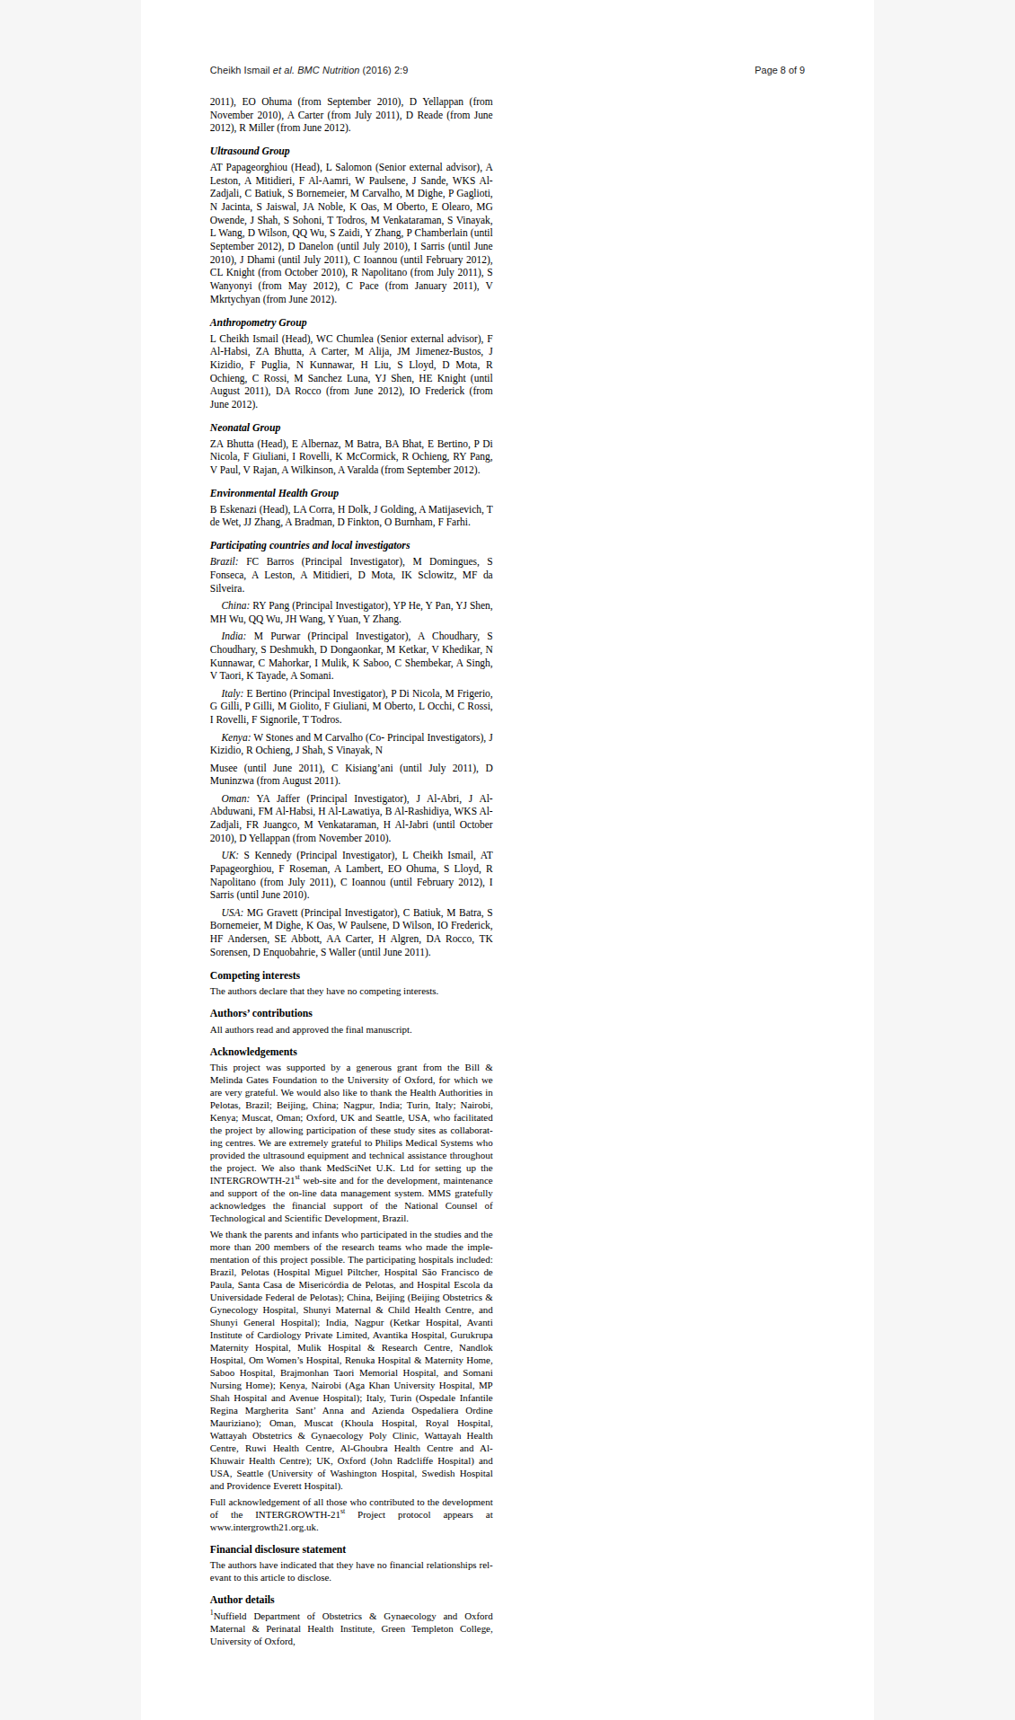Cheikh Ismail et al. BMC Nutrition (2016) 2:9
Page 8 of 9
2011), EO Ohuma (from September 2010), D Yellappan (from November 2010), A Carter (from July 2011), D Reade (from June 2012), R Miller (from June 2012).
Ultrasound Group
AT Papageorghiou (Head), L Salomon (Senior external advisor), A Leston, A Mitidieri, F Al-Aamri, W Paulsene, J Sande, WKS Al-Zadjali, C Batiuk, S Bornemeier, M Carvalho, M Dighe, P Gaglioti, N Jacinta, S Jaiswal, JA Noble, K Oas, M Oberto, E Olearo, MG Owende, J Shah, S Sohoni, T Todros, M Venkataraman, S Vinayak, L Wang, D Wilson, QQ Wu, S Zaidi, Y Zhang, P Chamberlain (until September 2012), D Danelon (until July 2010), I Sarris (until June 2010), J Dhami (until July 2011), C Ioannou (until February 2012), CL Knight (from October 2010), R Napolitano (from July 2011), S Wanyonyi (from May 2012), C Pace (from January 2011), V Mkrtychyan (from June 2012).
Anthropometry Group
L Cheikh Ismail (Head), WC Chumlea (Senior external advisor), F Al-Habsi, ZA Bhutta, A Carter, M Alija, JM Jimenez-Bustos, J Kizidio, F Puglia, N Kunnawar, H Liu, S Lloyd, D Mota, R Ochieng, C Rossi, M Sanchez Luna, YJ Shen, HE Knight (until August 2011), DA Rocco (from June 2012), IO Frederick (from June 2012).
Neonatal Group
ZA Bhutta (Head), E Albernaz, M Batra, BA Bhat, E Bertino, P Di Nicola, F Giuliani, I Rovelli, K McCormick, R Ochieng, RY Pang, V Paul, V Rajan, A Wilkinson, A Varalda (from September 2012).
Environmental Health Group
B Eskenazi (Head), LA Corra, H Dolk, J Golding, A Matijasevich, T de Wet, JJ Zhang, A Bradman, D Finkton, O Burnham, F Farhi.
Participating countries and local investigators
Brazil: FC Barros (Principal Investigator), M Domingues, S Fonseca, A Leston, A Mitidieri, D Mota, IK Sclowitz, MF da Silveira.
China: RY Pang (Principal Investigator), YP He, Y Pan, YJ Shen, MH Wu, QQ Wu, JH Wang, Y Yuan, Y Zhang.
India: M Purwar (Principal Investigator), A Choudhary, S Choudhary, S Deshmukh, D Dongaonkar, M Ketkar, V Khedikar, N Kunnawar, C Mahorkar, I Mulik, K Saboo, C Shembekar, A Singh, V Taori, K Tayade, A Somani.
Italy: E Bertino (Principal Investigator), P Di Nicola, M Frigerio, G Gilli, P Gilli, M Giolito, F Giuliani, M Oberto, L Occhi, C Rossi, I Rovelli, F Signorile, T Todros.
Kenya: W Stones and M Carvalho (Co- Principal Investigators), J Kizidio, R Ochieng, J Shah, S Vinayak, N
Musee (until June 2011), C Kisiang’ani (until July 2011), D Muninzwa (from August 2011).
Oman: YA Jaffer (Principal Investigator), J Al-Abri, J Al-Abduwani, FM Al-Habsi, H Al-Lawatiya, B Al-Rashidiya, WKS Al-Zadjali, FR Juangco, M Venkataraman, H Al-Jabri (until October 2010), D Yellappan (from November 2010).
UK: S Kennedy (Principal Investigator), L Cheikh Ismail, AT Papageorghiou, F Roseman, A Lambert, EO Ohuma, S Lloyd, R Napolitano (from July 2011), C Ioannou (until February 2012), I Sarris (until June 2010).
USA: MG Gravett (Principal Investigator), C Batiuk, M Batra, S Bornemeier, M Dighe, K Oas, W Paulsene, D Wilson, IO Frederick, HF Andersen, SE Abbott, AA Carter, H Algren, DA Rocco, TK Sorensen, D Enquobahrie, S Waller (until June 2011).
Competing interests
The authors declare that they have no competing interests.
Authors’ contributions
All authors read and approved the final manuscript.
Acknowledgements
This project was supported by a generous grant from the Bill & Melinda Gates Foundation to the University of Oxford, for which we are very grateful. We would also like to thank the Health Authorities in Pelotas, Brazil; Beijing, China; Nagpur, India; Turin, Italy; Nairobi, Kenya; Muscat, Oman; Oxford, UK and Seattle, USA, who facilitated the project by allowing participation of these study sites as collaborating centres. We are extremely grateful to Philips Medical Systems who provided the ultrasound equipment and technical assistance throughout the project. We also thank MedSciNet U.K. Ltd for setting up the INTERGROWTH-21st web-site and for the development, maintenance and support of the on-line data management system. MMS gratefully acknowledges the financial support of the National Counsel of Technological and Scientific Development, Brazil.
We thank the parents and infants who participated in the studies and the more than 200 members of the research teams who made the implementation of this project possible. The participating hospitals included: Brazil, Pelotas (Hospital Miguel Piltcher, Hospital São Francisco de Paula, Santa Casa de Misericórdia de Pelotas, and Hospital Escola da Universidade Federal de Pelotas); China, Beijing (Beijing Obstetrics & Gynecology Hospital, Shunyi Maternal & Child Health Centre, and Shunyi General Hospital); India, Nagpur (Ketkar Hospital, Avanti Institute of Cardiology Private Limited, Avantika Hospital, Gurukrupa Maternity Hospital, Mulik Hospital & Research Centre, Nandlok Hospital, Om Women’s Hospital, Renuka Hospital & Maternity Home, Saboo Hospital, Brajmonhan Taori Memorial Hospital, and Somani Nursing Home); Kenya, Nairobi (Aga Khan University Hospital, MP Shah Hospital and Avenue Hospital); Italy, Turin (Ospedale Infantile Regina Margherita Sant’ Anna and Azienda Ospedaliera Ordine Mauriziano); Oman, Muscat (Khoula Hospital, Royal Hospital, Wattayah Obstetrics & Gynaecology Poly Clinic, Wattayah Health Centre, Ruwi Health Centre, Al-Ghoubra Health Centre and Al-Khuwair Health Centre); UK, Oxford (John Radcliffe Hospital) and USA, Seattle (University of Washington Hospital, Swedish Hospital and Providence Everett Hospital).
Full acknowledgement of all those who contributed to the development of the INTERGROWTH-21st Project protocol appears at www.intergrowth21.org.uk.
Financial disclosure statement
The authors have indicated that they have no financial relationships relevant to this article to disclose.
Author details
1Nuffield Department of Obstetrics & Gynaecology and Oxford Maternal & Perinatal Health Institute, Green Templeton College, University of Oxford,